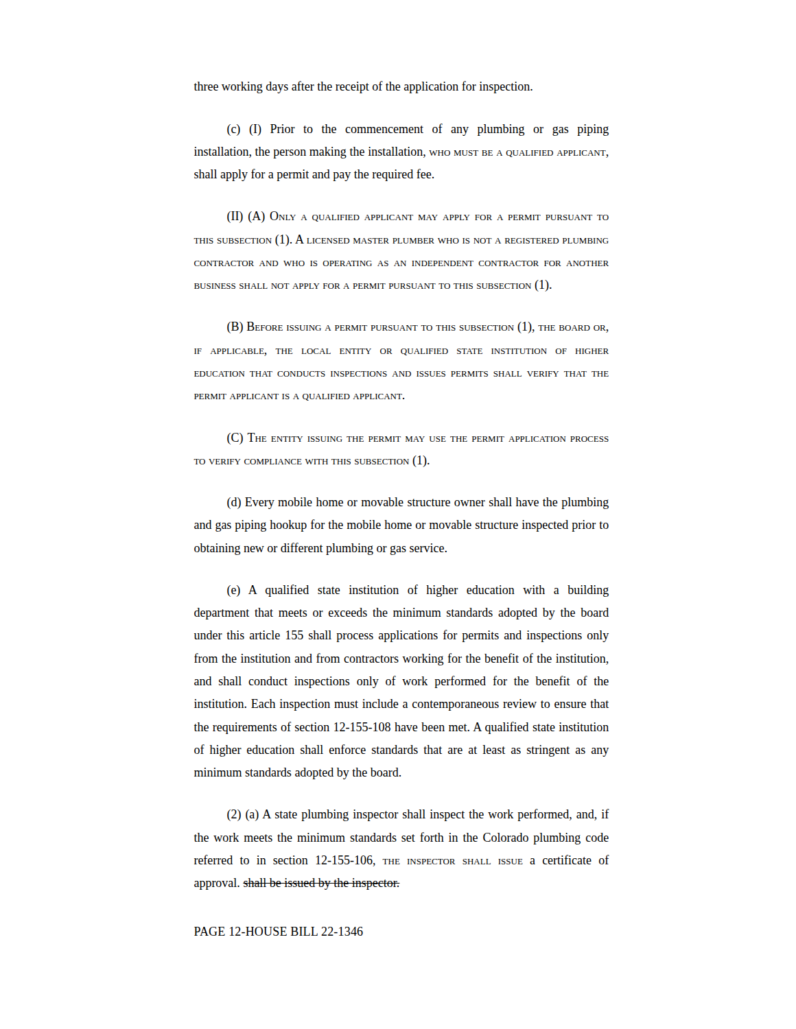three working days after the receipt of the application for inspection.
(c) (I) Prior to the commencement of any plumbing or gas piping installation, the person making the installation, who must be a qualified applicant, shall apply for a permit and pay the required fee.
(II) (A) Only a qualified applicant may apply for a permit pursuant to this subsection (1). A licensed master plumber who is not a registered plumbing contractor and who is operating as an independent contractor for another business shall not apply for a permit pursuant to this subsection (1).
(B) Before issuing a permit pursuant to this subsection (1), the board or, if applicable, the local entity or qualified state institution of higher education that conducts inspections and issues permits shall verify that the permit applicant is a qualified applicant.
(C) The entity issuing the permit may use the permit application process to verify compliance with this subsection (1).
(d) Every mobile home or movable structure owner shall have the plumbing and gas piping hookup for the mobile home or movable structure inspected prior to obtaining new or different plumbing or gas service.
(e) A qualified state institution of higher education with a building department that meets or exceeds the minimum standards adopted by the board under this article 155 shall process applications for permits and inspections only from the institution and from contractors working for the benefit of the institution, and shall conduct inspections only of work performed for the benefit of the institution. Each inspection must include a contemporaneous review to ensure that the requirements of section 12-155-108 have been met. A qualified state institution of higher education shall enforce standards that are at least as stringent as any minimum standards adopted by the board.
(2) (a) A state plumbing inspector shall inspect the work performed, and, if the work meets the minimum standards set forth in the Colorado plumbing code referred to in section 12-155-106, the inspector shall issue a certificate of approval. shall be issued by the inspector.
PAGE 12-HOUSE BILL 22-1346